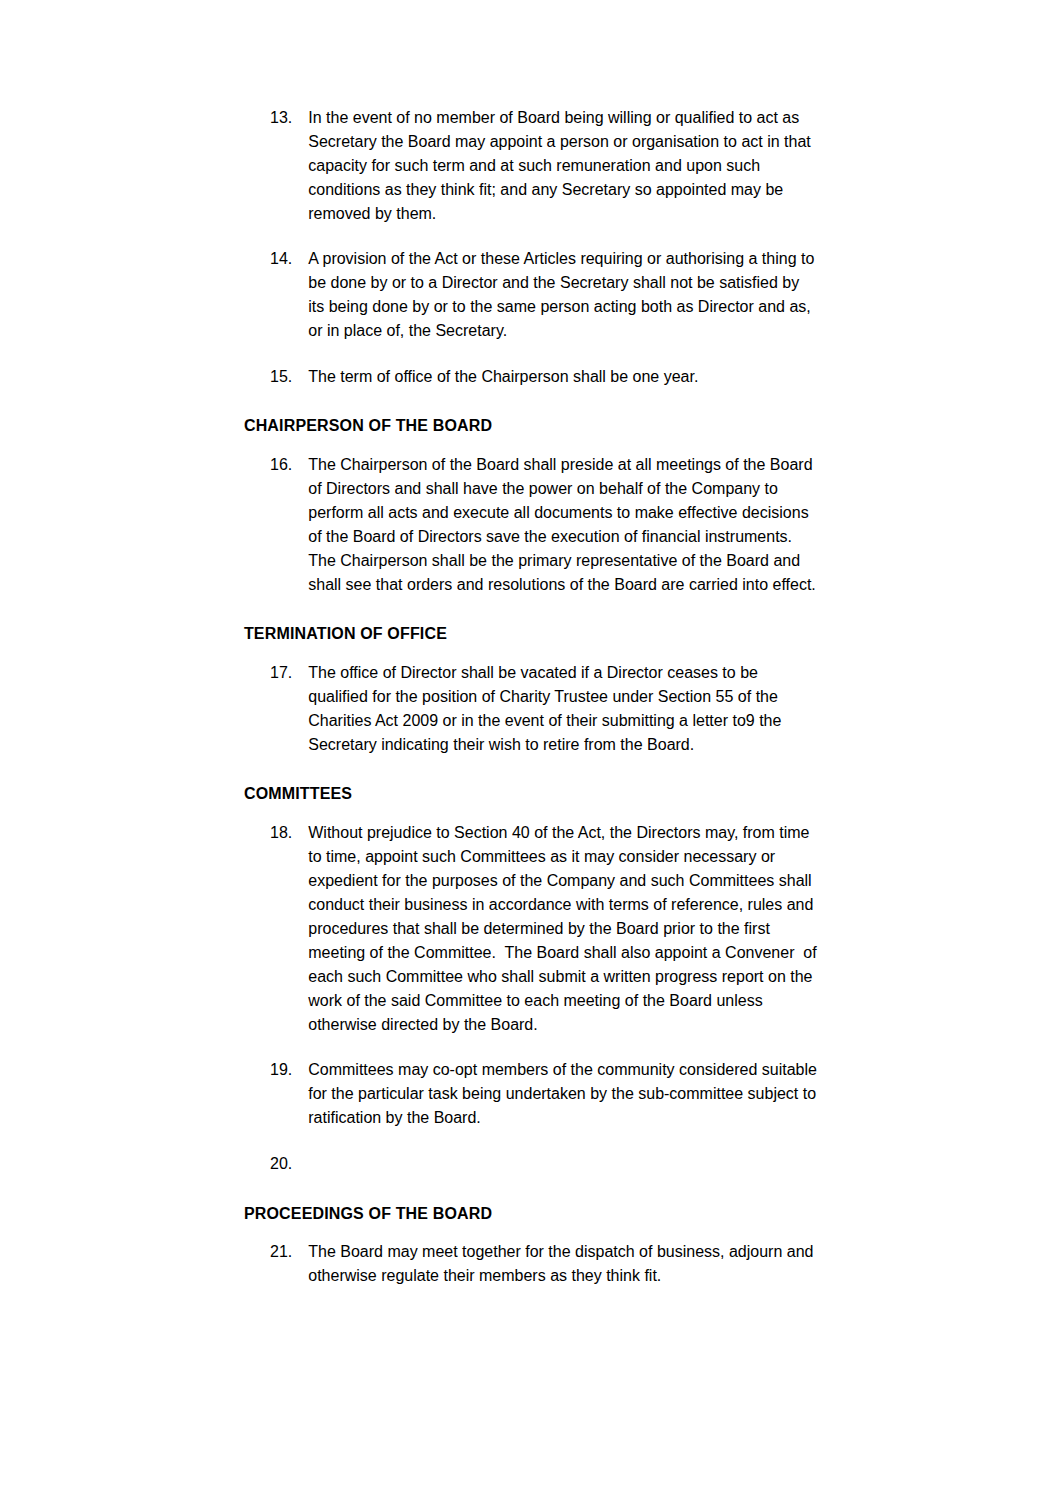In the event of no member of Board being willing or qualified to act as Secretary the Board may appoint a person or organisation to act in that capacity for such term and at such remuneration and upon such conditions as they think fit; and any Secretary so appointed may be removed by them.
A provision of the Act or these Articles requiring or authorising a thing to be done by or to a Director and the Secretary shall not be satisfied by its being done by or to the same person acting both as Director and as, or in place of, the Secretary.
The term of office of the Chairperson shall be one year.
Chairperson of the Board
The Chairperson of the Board shall preside at all meetings of the Board of Directors and shall have the power on behalf of the Company to perform all acts and execute all documents to make effective decisions of the Board of Directors save the execution of financial instruments. The Chairperson shall be the primary representative of the Board and shall see that orders and resolutions of the Board are carried into effect.
Termination of Office
The office of Director shall be vacated if a Director ceases to be qualified for the position of Charity Trustee under Section 55 of the Charities Act 2009 or in the event of their submitting a letter to9 the Secretary indicating their wish to retire from the Board.
Committees
Without prejudice to Section 40 of the Act, the Directors may, from time to time, appoint such Committees as it may consider necessary or expedient for the purposes of the Company and such Committees shall conduct their business in accordance with terms of reference, rules and procedures that shall be determined by the Board prior to the first meeting of the Committee. The Board shall also appoint a Convener of each such Committee who shall submit a written progress report on the work of the said Committee to each meeting of the Board unless otherwise directed by the Board.
Committees may co-opt members of the community considered suitable for the particular task being undertaken by the sub-committee subject to ratification by the Board.
Proceedings of the Board
The Board may meet together for the dispatch of business, adjourn and otherwise regulate their members as they think fit.